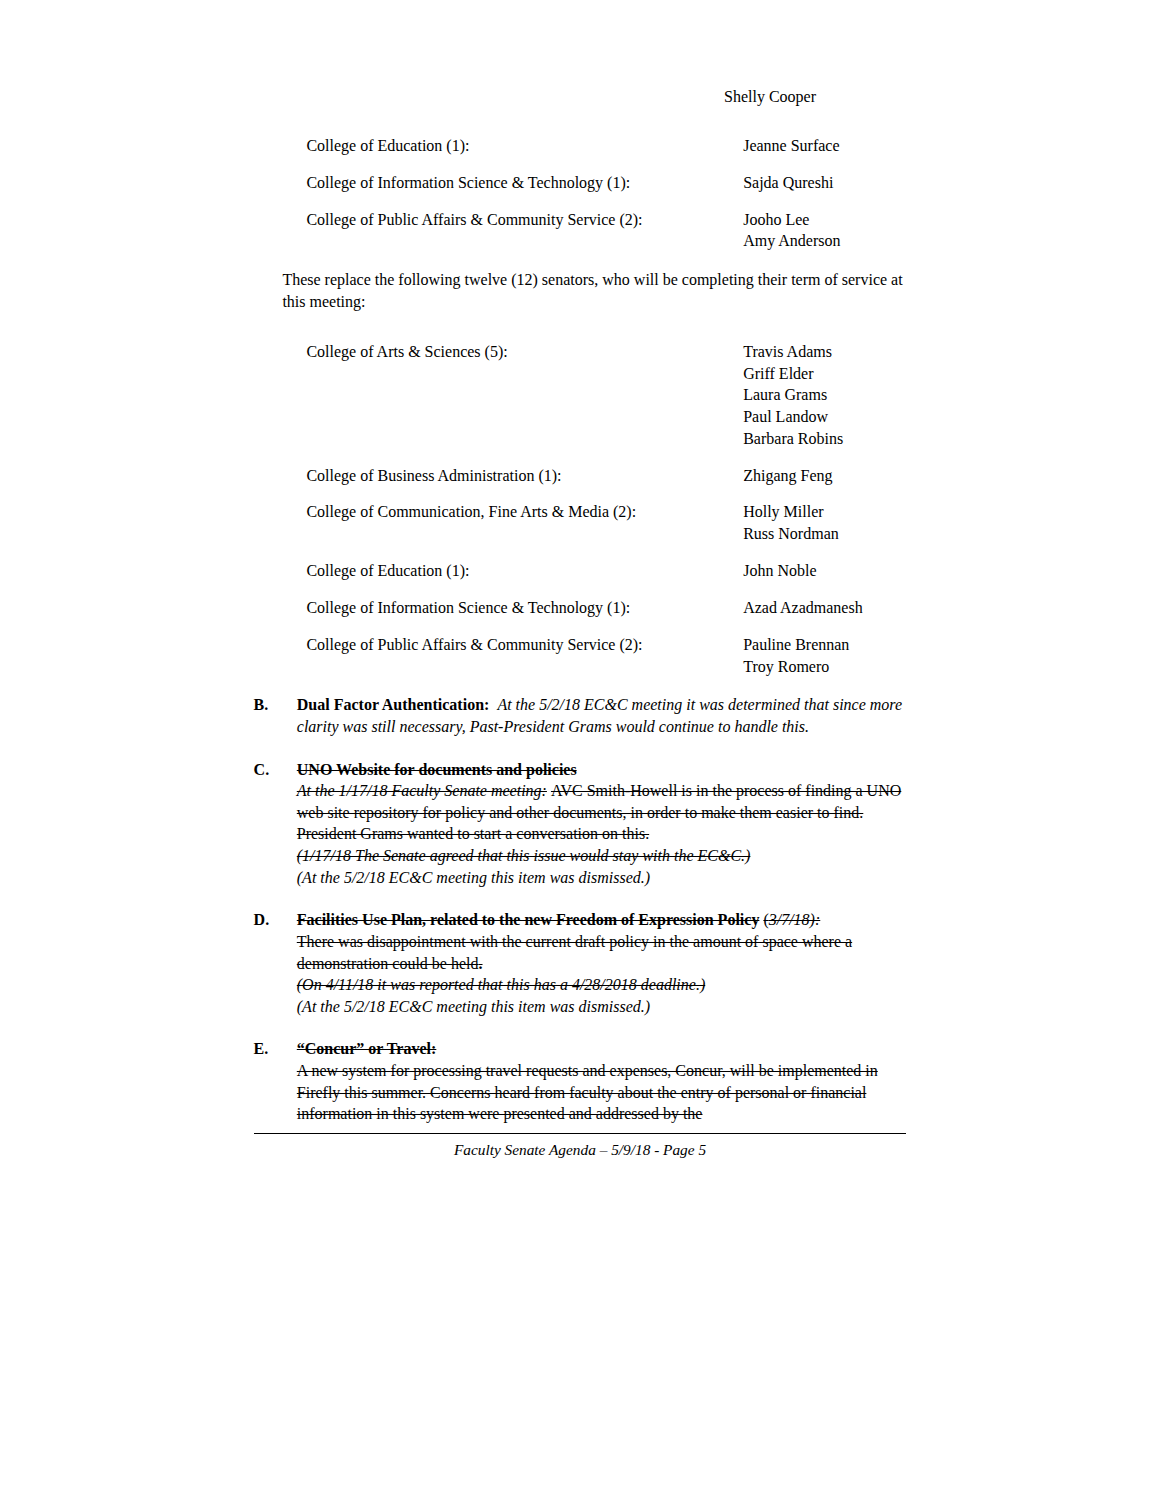Shelly Cooper
| College of Education (1): | Jeanne Surface |
| College of Information Science & Technology (1): | Sajda Qureshi |
| College of Public Affairs & Community Service (2): | Jooho Lee Amy Anderson |
These replace the following twelve (12) senators, who will be completing their term of service at this meeting:
| College of Arts & Sciences (5): | Travis Adams Griff Elder Laura Grams Paul Landow Barbara Robins |
| College of Business Administration (1): | Zhigang Feng |
| College of Communication, Fine Arts & Media (2): | Holly Miller Russ Nordman |
| College of Education (1): | John Noble |
| College of Information Science & Technology (1): | Azad Azadmanesh |
| College of Public Affairs & Community Service (2): | Pauline Brennan Troy Romero |
B. Dual Factor Authentication: At the 5/2/18 EC&C meeting it was determined that since more clarity was still necessary, Past-President Grams would continue to handle this.
C. UNO Website for documents and policies
At the 1/17/18 Faculty Senate meeting: AVC Smith-Howell is in the process of finding a UNO web site repository for policy and other documents, in order to make them easier to find. President Grams wanted to start a conversation on this.
(1/17/18 The Senate agreed that this issue would stay with the EC&C.)
(At the 5/2/18 EC&C meeting this item was dismissed.)
D. Facilities Use Plan, related to the new Freedom of Expression Policy (3/7/18):
There was disappointment with the current draft policy in the amount of space where a demonstration could be held.
(On 4/11/18 it was reported that this has a 4/28/2018 deadline.)
(At the 5/2/18 EC&C meeting this item was dismissed.)
E. “Concur” or Travel:
A new system for processing travel requests and expenses, Concur, will be implemented in Firefly this summer. Concerns heard from faculty about the entry of personal or financial information in this system were presented and addressed by the
Faculty Senate Agenda – 5/9/18 - Page 5